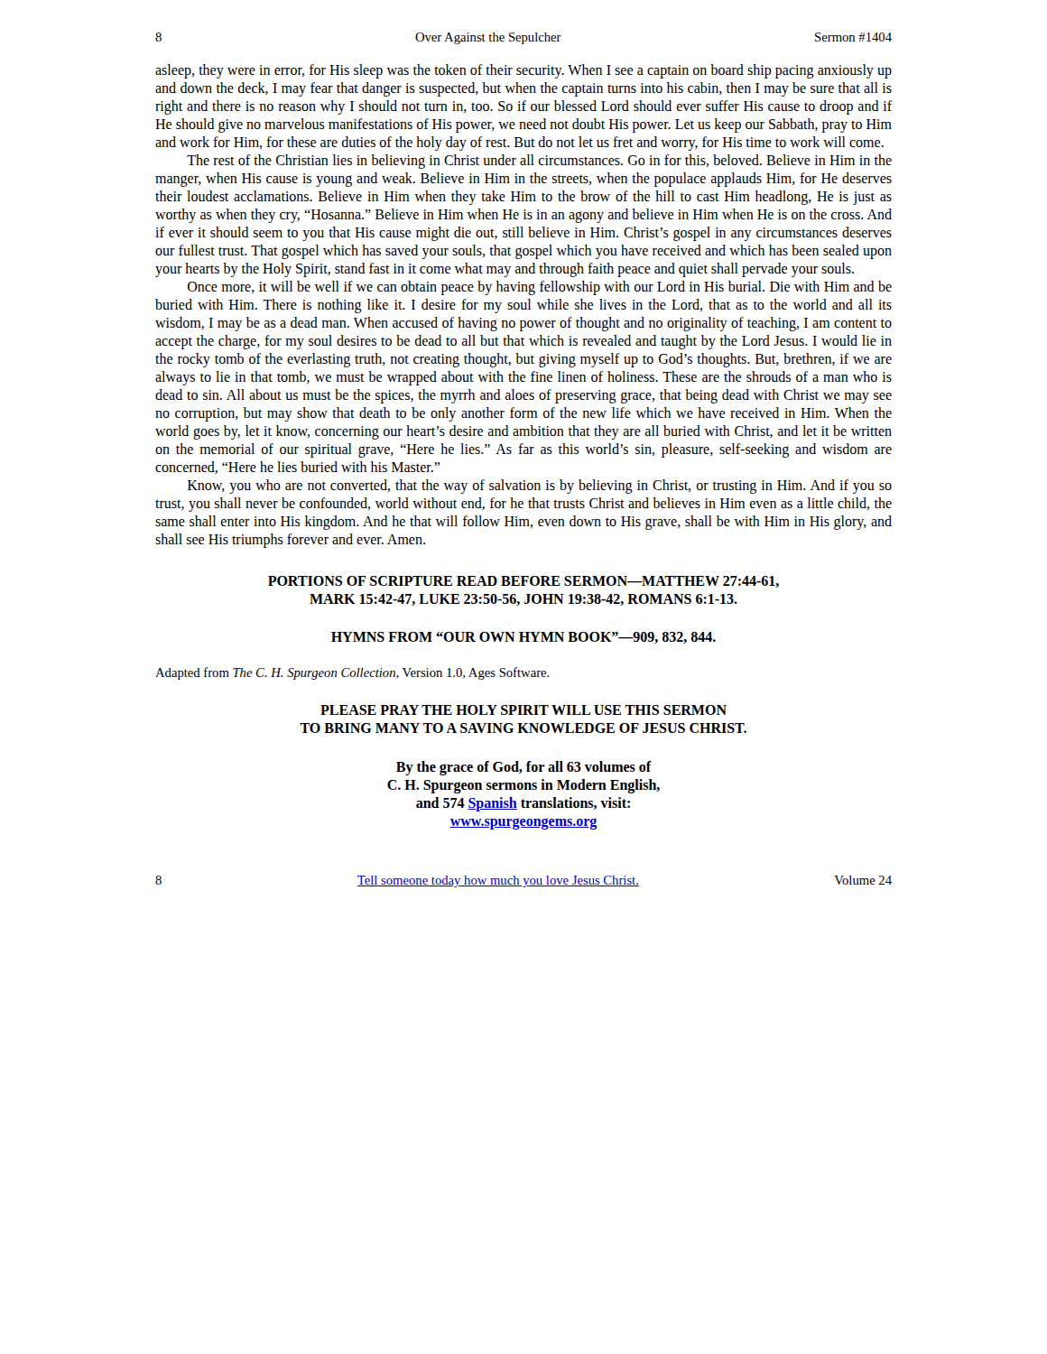8 Over Against the Sepulcher Sermon #1404
asleep, they were in error, for His sleep was the token of their security. When I see a captain on board ship pacing anxiously up and down the deck, I may fear that danger is suspected, but when the captain turns into his cabin, then I may be sure that all is right and there is no reason why I should not turn in, too. So if our blessed Lord should ever suffer His cause to droop and if He should give no marvelous manifestations of His power, we need not doubt His power. Let us keep our Sabbath, pray to Him and work for Him, for these are duties of the holy day of rest. But do not let us fret and worry, for His time to work will come.
The rest of the Christian lies in believing in Christ under all circumstances. Go in for this, beloved. Believe in Him in the manger, when His cause is young and weak. Believe in Him in the streets, when the populace applauds Him, for He deserves their loudest acclamations. Believe in Him when they take Him to the brow of the hill to cast Him headlong, He is just as worthy as when they cry, “Hosanna.” Believe in Him when He is in an agony and believe in Him when He is on the cross. And if ever it should seem to you that His cause might die out, still believe in Him. Christ’s gospel in any circumstances deserves our fullest trust. That gospel which has saved your souls, that gospel which you have received and which has been sealed upon your hearts by the Holy Spirit, stand fast in it come what may and through faith peace and quiet shall pervade your souls.
Once more, it will be well if we can obtain peace by having fellowship with our Lord in His burial. Die with Him and be buried with Him. There is nothing like it. I desire for my soul while she lives in the Lord, that as to the world and all its wisdom, I may be as a dead man. When accused of having no power of thought and no originality of teaching, I am content to accept the charge, for my soul desires to be dead to all but that which is revealed and taught by the Lord Jesus. I would lie in the rocky tomb of the everlasting truth, not creating thought, but giving myself up to God’s thoughts. But, brethren, if we are always to lie in that tomb, we must be wrapped about with the fine linen of holiness. These are the shrouds of a man who is dead to sin. All about us must be the spices, the myrrh and aloes of preserving grace, that being dead with Christ we may see no corruption, but may show that death to be only another form of the new life which we have received in Him. When the world goes by, let it know, concerning our heart’s desire and ambition that they are all buried with Christ, and let it be written on the memorial of our spiritual grave, “Here he lies.” As far as this world’s sin, pleasure, self-seeking and wisdom are concerned, “Here he lies buried with his Master.”
Know, you who are not converted, that the way of salvation is by believing in Christ, or trusting in Him. And if you so trust, you shall never be confounded, world without end, for he that trusts Christ and believes in Him even as a little child, the same shall enter into His kingdom. And he that will follow Him, even down to His grave, shall be with Him in His glory, and shall see His triumphs forever and ever. Amen.
PORTIONS OF SCRIPTURE READ BEFORE SERMON—MATTHEW 27:44-61,
MARK 15:42-47, LUKE 23:50-56, JOHN 19:38-42, ROMANS 6:1-13.
HYMNS FROM “OUR OWN HYMN BOOK”—909, 832, 844.
Adapted from The C. H. Spurgeon Collection, Version 1.0, Ages Software.
PLEASE PRAY THE HOLY SPIRIT WILL USE THIS SERMON
TO BRING MANY TO A SAVING KNOWLEDGE OF JESUS CHRIST.
By the grace of God, for all 63 volumes of
C. H. Spurgeon sermons in Modern English,
and 574 Spanish translations, visit:
www.spurgeongems.org
8 Tell someone today how much you love Jesus Christ. Volume 24